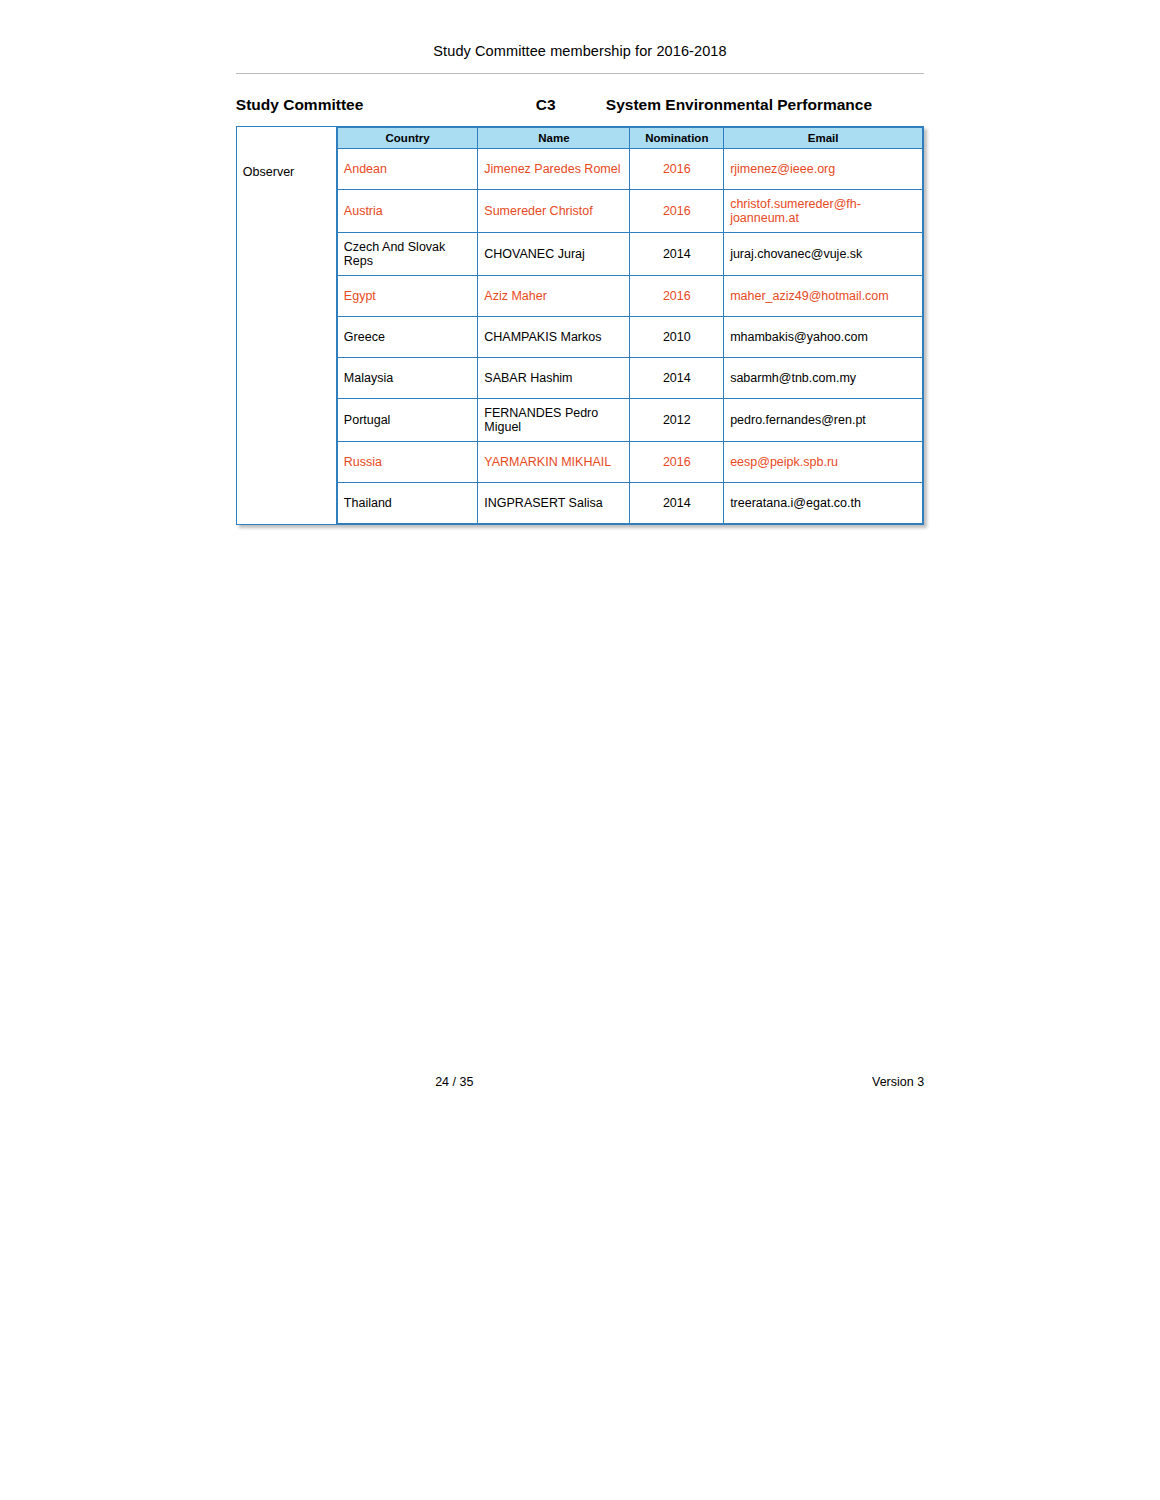Study Committee membership for 2016-2018
Study Committee C3 System Environmental Performance
Observer
| Country | Name | Nomination | Email |
| --- | --- | --- | --- |
| Andean | Jimenez Paredes Romel | 2016 | rjimenez@ieee.org |
| Austria | Sumereder Christof | 2016 | christof.sumereder@fh-joanneum.at |
| Czech And Slovak Reps | CHOVANEC Juraj | 2014 | juraj.chovanec@vuje.sk |
| Egypt | Aziz Maher | 2016 | maher_aziz49@hotmail.com |
| Greece | CHAMPAKIS Markos | 2010 | mhambakis@yahoo.com |
| Malaysia | SABAR Hashim | 2014 | sabarmh@tnb.com.my |
| Portugal | FERNANDES Pedro Miguel | 2012 | pedro.fernandes@ren.pt |
| Russia | YARMARKIN MIKHAIL | 2016 | eesp@peipk.spb.ru |
| Thailand | INGPRASERT Salisa | 2014 | treeratana.i@egat.co.th |
24 / 35 Version 3